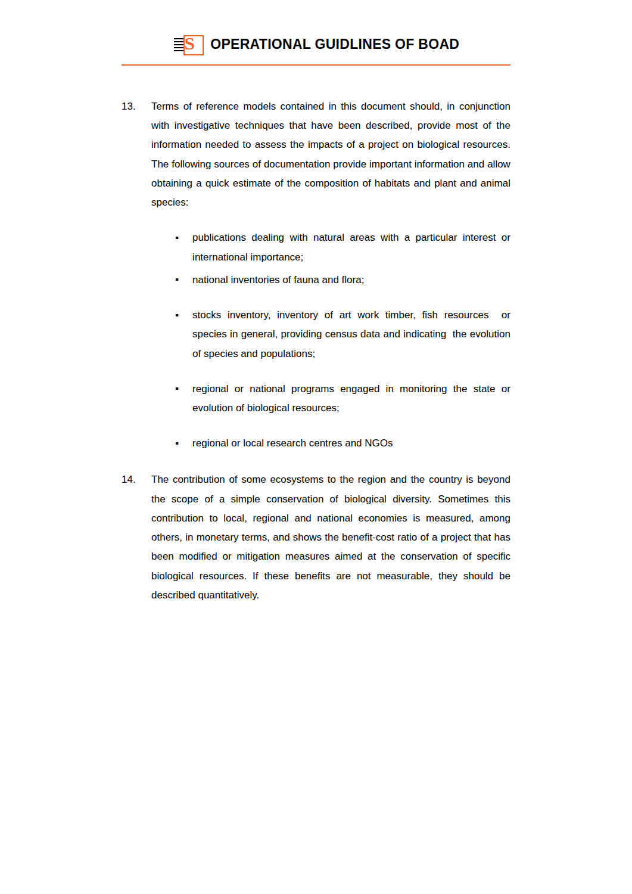S
OPERATIONAL GUIDLINES OF BOAD
Terms of reference models contained in this document should, in conjunction with investigative techniques that have been described, provide most of the information needed to assess the impacts of a project on biological resources. The following sources of documentation provide important information and allow obtaining a quick estimate of the composition of habitats and plant and animal species:
publications dealing with natural areas with a particular interest or international importance;
national inventories of fauna and flora;
stocks inventory, inventory of art work timber, fish resources or species in general, providing census data and indicating the evolution of species and populations;
regional or national programs engaged in monitoring the state or evolution of biological resources;
regional or local research centres and NGOs
The contribution of some ecosystems to the region and the country is beyond the scope of a simple conservation of biological diversity. Sometimes this contribution to local, regional and national economies is measured, among others, in monetary terms, and shows the benefit-cost ratio of a project that has been modified or mitigation measures aimed at the conservation of specific biological resources. If these benefits are not measurable, they should be described quantitatively.